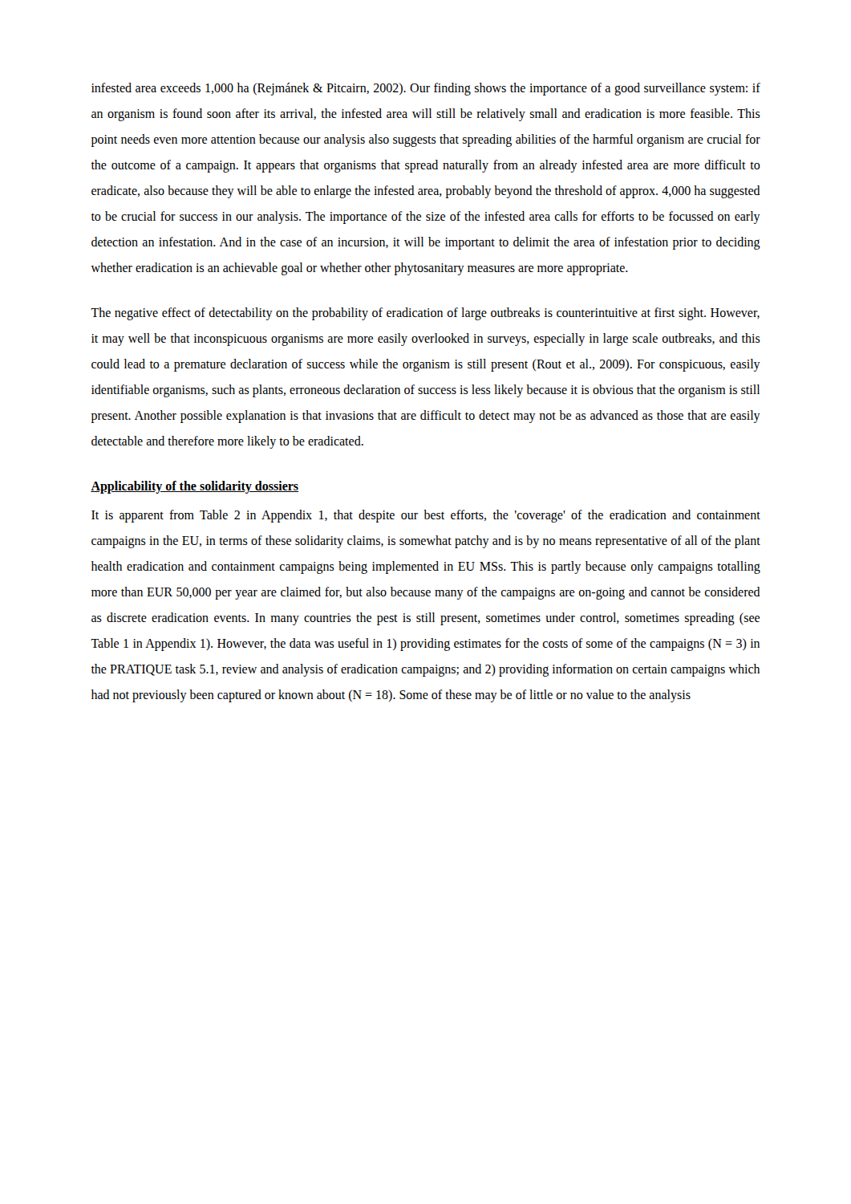infested area exceeds 1,000 ha (Rejmánek & Pitcairn, 2002). Our finding shows the importance of a good surveillance system: if an organism is found soon after its arrival, the infested area will still be relatively small and eradication is more feasible. This point needs even more attention because our analysis also suggests that spreading abilities of the harmful organism are crucial for the outcome of a campaign. It appears that organisms that spread naturally from an already infested area are more difficult to eradicate, also because they will be able to enlarge the infested area, probably beyond the threshold of approx. 4,000 ha suggested to be crucial for success in our analysis. The importance of the size of the infested area calls for efforts to be focussed on early detection an infestation. And in the case of an incursion, it will be important to delimit the area of infestation prior to deciding whether eradication is an achievable goal or whether other phytosanitary measures are more appropriate.
The negative effect of detectability on the probability of eradication of large outbreaks is counterintuitive at first sight. However, it may well be that inconspicuous organisms are more easily overlooked in surveys, especially in large scale outbreaks, and this could lead to a premature declaration of success while the organism is still present (Rout et al., 2009). For conspicuous, easily identifiable organisms, such as plants, erroneous declaration of success is less likely because it is obvious that the organism is still present. Another possible explanation is that invasions that are difficult to detect may not be as advanced as those that are easily detectable and therefore more likely to be eradicated.
Applicability of the solidarity dossiers
It is apparent from Table 2 in Appendix 1, that despite our best efforts, the 'coverage' of the eradication and containment campaigns in the EU, in terms of these solidarity claims, is somewhat patchy and is by no means representative of all of the plant health eradication and containment campaigns being implemented in EU MSs. This is partly because only campaigns totalling more than EUR 50,000 per year are claimed for, but also because many of the campaigns are on-going and cannot be considered as discrete eradication events. In many countries the pest is still present, sometimes under control, sometimes spreading (see Table 1 in Appendix 1). However, the data was useful in 1) providing estimates for the costs of some of the campaigns (N = 3) in the PRATIQUE task 5.1, review and analysis of eradication campaigns; and 2) providing information on certain campaigns which had not previously been captured or known about (N = 18). Some of these may be of little or no value to the analysis